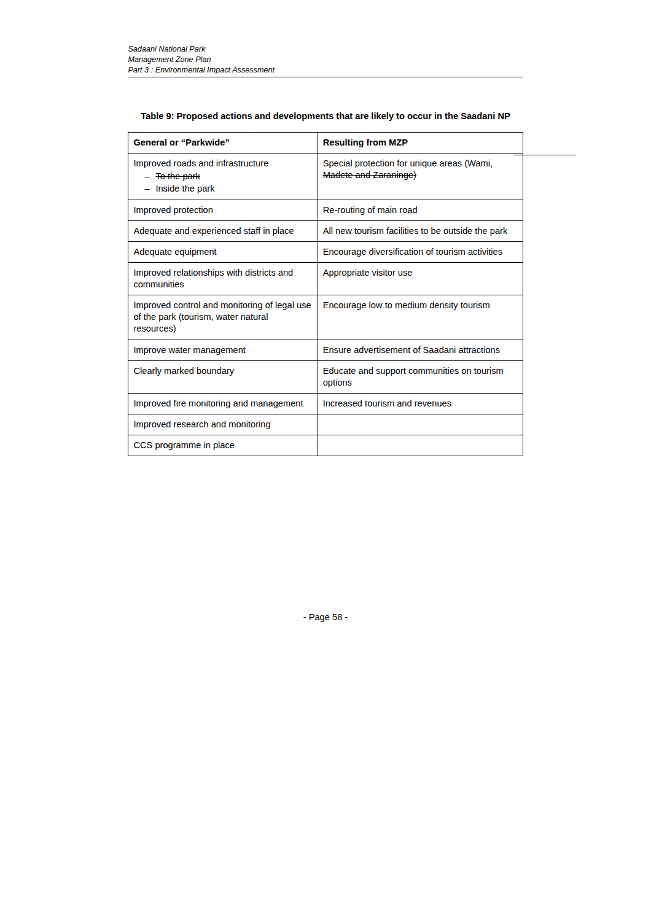Sadaani National Park Management Zone Plan Part 3 : Environmental Impact Assessment
Table 9: Proposed actions and developments that are likely to occur in the Saadani NP
| General or “Parkwide” | Resulting from MZP |
| --- | --- |
| Improved roads and infrastructure To the park Inside the park | Special protection for unique areas (Wami, Madete and Zaraninge) |
| Improved protection | Re-routing of main road |
| Adequate and experienced staff in place | All new tourism facilities to be outside the park |
| Adequate equipment | Encourage diversification of tourism activities |
| Improved relationships with districts and communities | Appropriate visitor use |
| Improved control and monitoring of legal use of the park (tourism, water natural resources) | Encourage low to medium density tourism |
| Improve water management | Ensure advertisement of Saadani attractions |
| Clearly marked boundary | Educate and support communities on tourism options |
| Improved fire monitoring and management | Increased tourism and revenues |
| Improved research and monitoring | |
| CCS programme in place | |
- Page 58 -